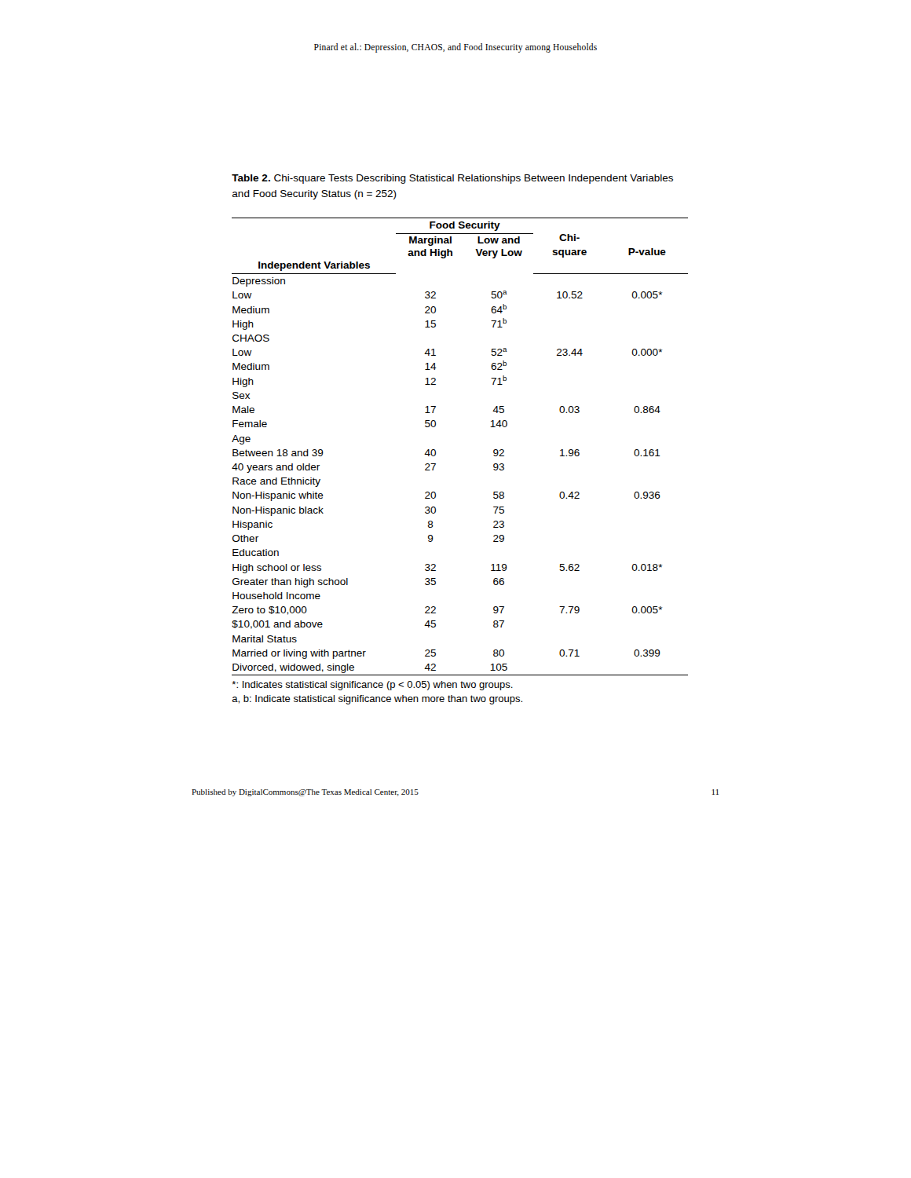Pinard et al.: Depression, CHAOS, and Food Insecurity among Households
Table 2. Chi-square Tests Describing Statistical Relationships Between Independent Variables and Food Security Status (n = 252)
| | Food Security | Chi- square | P-value |
| --- | --- | --- | --- |
| Marginal and High | Low and Very Low |
| Independent Variables | | | | |
| Depression | | | | |
| Low | 32 | 50 a | 10.52 | 0.005* |
| Medium | 20 | 64 b | | |
| High | 15 | 71 b | | |
| CHAOS | | | | |
| Low | 41 | 52 a | 23.44 | 0.000* |
| Medium | 14 | 62 b | | |
| High | 12 | 71 b | | |
| Sex | | | | |
| Male | 17 | 45 | 0.03 | 0.864 |
| Female | 50 | 140 | | |
| Age | | | | |
| Between 18 and 39 | 40 | 92 | 1.96 | 0.161 |
| 40 years and older | 27 | 93 | | |
| Race and Ethnicity | | | | |
| Non-Hispanic white | 20 | 58 | 0.42 | 0.936 |
| Non-Hispanic black | 30 | 75 | | |
| Hispanic | 8 | 23 | | |
| Other | 9 | 29 | | |
| Education | | | | |
| High school or less | 32 | 119 | 5.62 | 0.018* |
| Greater than high school | 35 | 66 | | |
| Household Income | | | | |
| Zero to $10,000 | 22 | 97 | 7.79 | 0.005* |
| $10,001 and above | 45 | 87 | | |
| Marital Status | | | | |
| Married or living with partner | 25 | 80 | 0.71 | 0.399 |
| Divorced, widowed, single | 42 | 105 | | |
*: Indicates statistical significance (p < 0.05) when two groups.
a, b: Indicate statistical significance when more than two groups.
Published by DigitalCommons@The Texas Medical Center, 2015 11